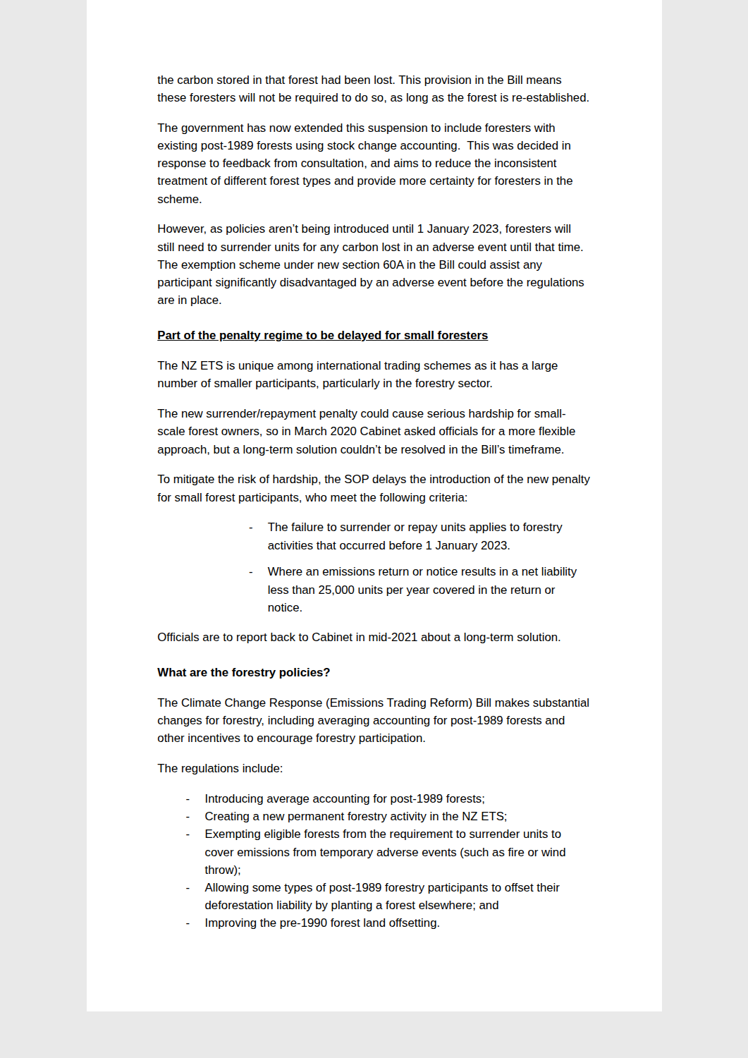the carbon stored in that forest had been lost. This provision in the Bill means these foresters will not be required to do so, as long as the forest is re-established.
The government has now extended this suspension to include foresters with existing post-1989 forests using stock change accounting. This was decided in response to feedback from consultation, and aims to reduce the inconsistent treatment of different forest types and provide more certainty for foresters in the scheme.
However, as policies aren’t being introduced until 1 January 2023, foresters will still need to surrender units for any carbon lost in an adverse event until that time. The exemption scheme under new section 60A in the Bill could assist any participant significantly disadvantaged by an adverse event before the regulations are in place.
Part of the penalty regime to be delayed for small foresters
The NZ ETS is unique among international trading schemes as it has a large number of smaller participants, particularly in the forestry sector.
The new surrender/repayment penalty could cause serious hardship for small-scale forest owners, so in March 2020 Cabinet asked officials for a more flexible approach, but a long-term solution couldn’t be resolved in the Bill’s timeframe.
To mitigate the risk of hardship, the SOP delays the introduction of the new penalty for small forest participants, who meet the following criteria:
The failure to surrender or repay units applies to forestry activities that occurred before 1 January 2023.
Where an emissions return or notice results in a net liability less than 25,000 units per year covered in the return or notice.
Officials are to report back to Cabinet in mid-2021 about a long-term solution.
What are the forestry policies?
The Climate Change Response (Emissions Trading Reform) Bill makes substantial changes for forestry, including averaging accounting for post-1989 forests and other incentives to encourage forestry participation.
The regulations include:
Introducing average accounting for post-1989 forests;
Creating a new permanent forestry activity in the NZ ETS;
Exempting eligible forests from the requirement to surrender units to cover emissions from temporary adverse events (such as fire or wind throw);
Allowing some types of post-1989 forestry participants to offset their deforestation liability by planting a forest elsewhere; and
Improving the pre-1990 forest land offsetting.